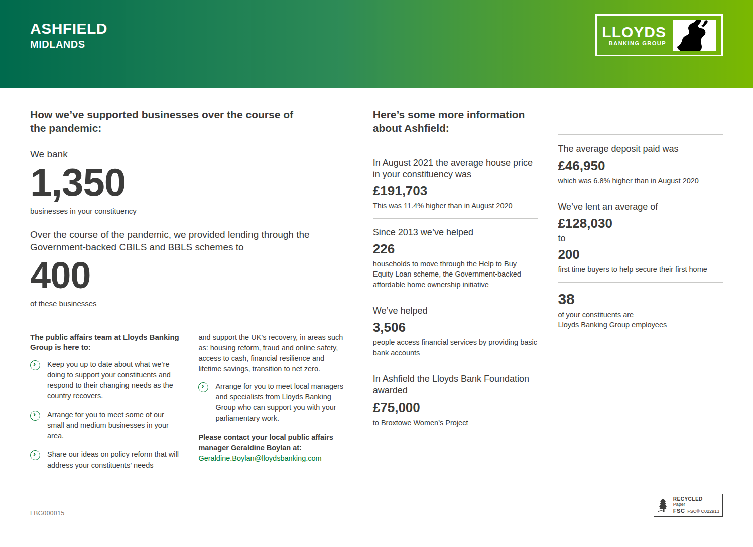ASHFIELD
MIDLANDS
LLOYDS BANKING GROUP
How we’ve supported businesses over the course of
the pandemic:
We bank
1,350
businesses in your constituency
Over the course of the pandemic, we provided lending through the Government-backed CBILS and BBLS schemes to
400
of these businesses
The public affairs team at Lloyds Banking Group is here to:
Keep you up to date about what we’re doing to support your constituents and respond to their changing needs as the country recovers.
Arrange for you to meet some of our small and medium businesses in your area.
Share our ideas on policy reform that will address your constituents’ needs
and support the UK’s recovery, in areas such as: housing reform, fraud and online safety, access to cash, financial resilience and lifetime savings, transition to net zero.
Arrange for you to meet local managers and specialists from Lloyds Banking Group who can support you with your parliamentary work.
Please contact your local public affairs manager Geraldine Boylan at:
Geraldine.Boylan@lloydsbanking.com
spacer
Here’s some more information about Ashfield:
In August 2021 the average house price in your constituency was
£191,703
This was 11.4% higher than in August 2020
Since 2013 we’ve helped
226
households to move through the Help to Buy Equity Loan scheme, the Government-backed affordable home ownership initiative
We’ve helped
3,506
people access financial services by providing basic bank accounts
In Ashfield the Lloyds Bank Foundation awarded
£75,000
to Broxtowe Women’s Project
The average deposit paid was
£46,950
which was 6.8% higher than in August 2020
We’ve lent an average of
£128,030
to
200
first time buyers to help secure their first home
38
of your constituents are
Lloyds Banking Group employees
LBG000015
RECYCLED Paper FSC FSC® C022913